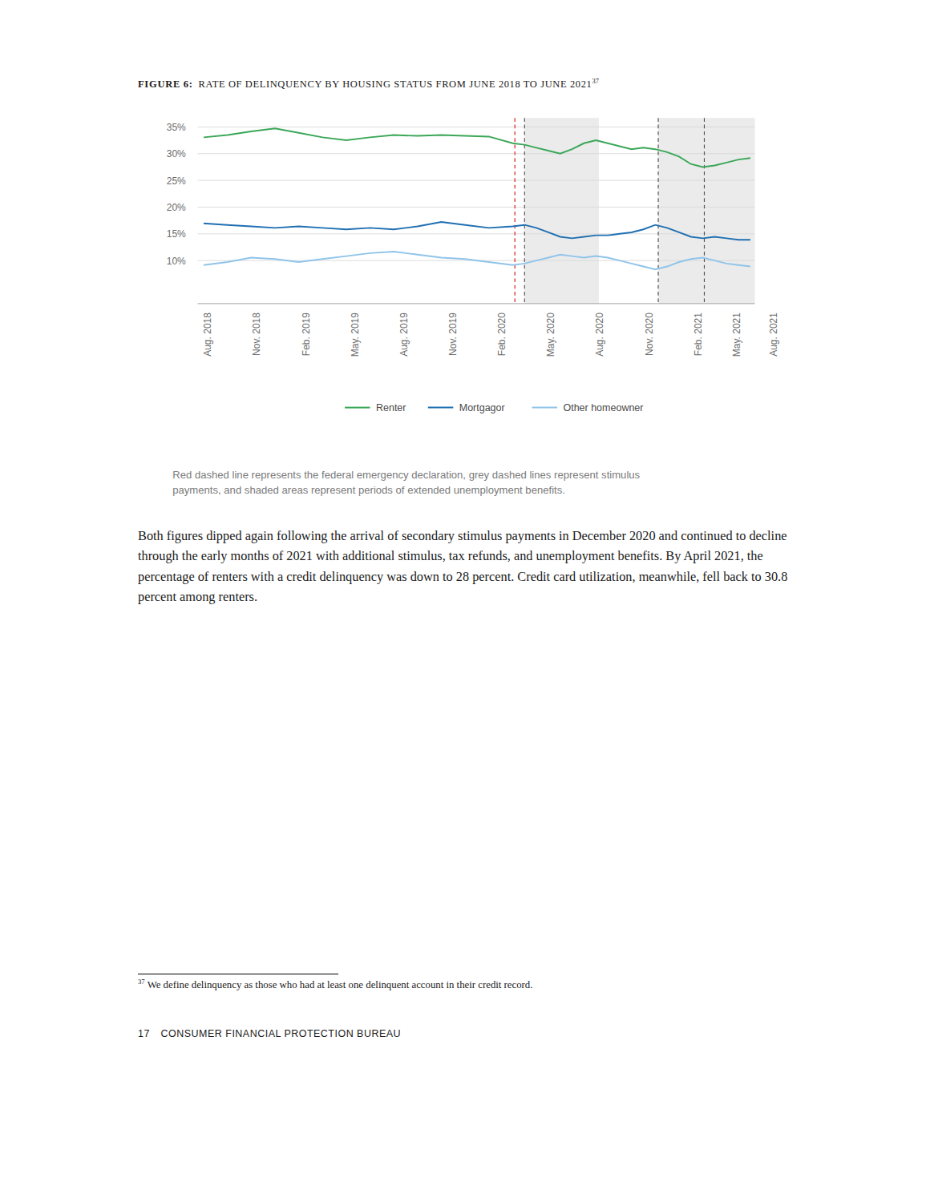Figure 6: Rate of delinquency by housing status from June 2018 to June 202137
35% 30% 25% 20% 15% 10% Aug. 2018 Nov. 2018 Feb. 2019 May. 2019 Aug. 2019 Nov. 2019 Feb. 2020 May. 2020 Aug. 2020 Nov. 2020 Feb. 2021 May. 2021 Aug. 2021 Renter Mortgagor Other homeowner
Red dashed line represents the federal emergency declaration, grey dashed lines represent stimulus payments, and shaded areas represent periods of extended unemployment benefits.
Both figures dipped again following the arrival of secondary stimulus payments in December 2020 and continued to decline through the early months of 2021 with additional stimulus, tax refunds, and unemployment benefits. By April 2021, the percentage of renters with a credit delinquency was down to 28 percent. Credit card utilization, meanwhile, fell back to 30.8 percent among renters.
37 We define delinquency as those who had at least one delinquent account in their credit record.
17 CONSUMER FINANCIAL PROTECTION BUREAU